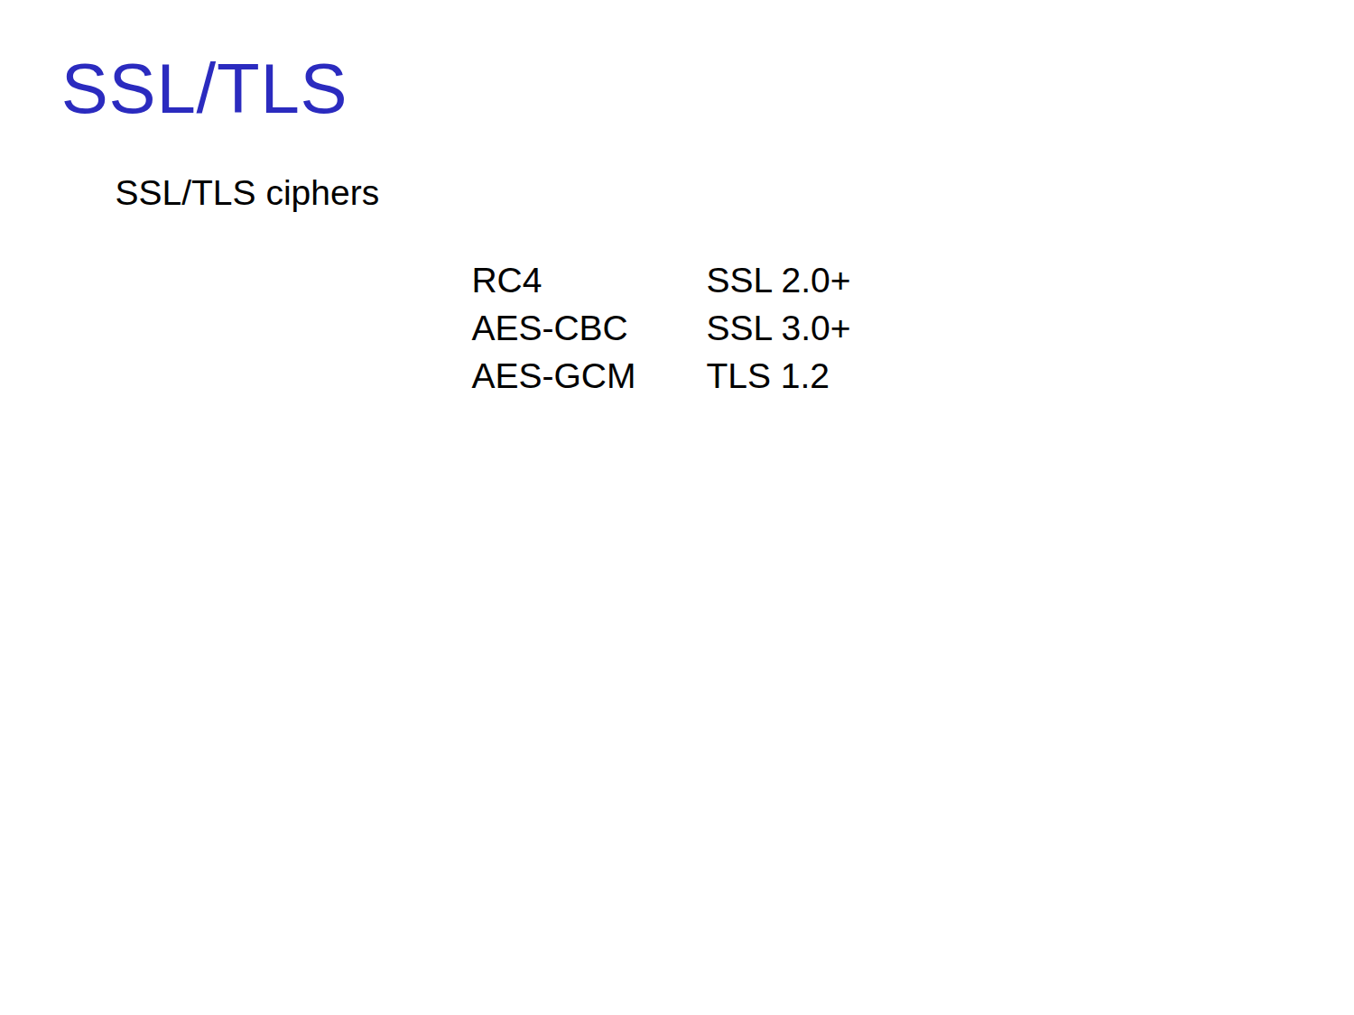SSL/TLS
SSL/TLS ciphers
| RC4 | SSL 2.0+ |
| AES-CBC | SSL 3.0+ |
| AES-GCM | TLS 1.2 |